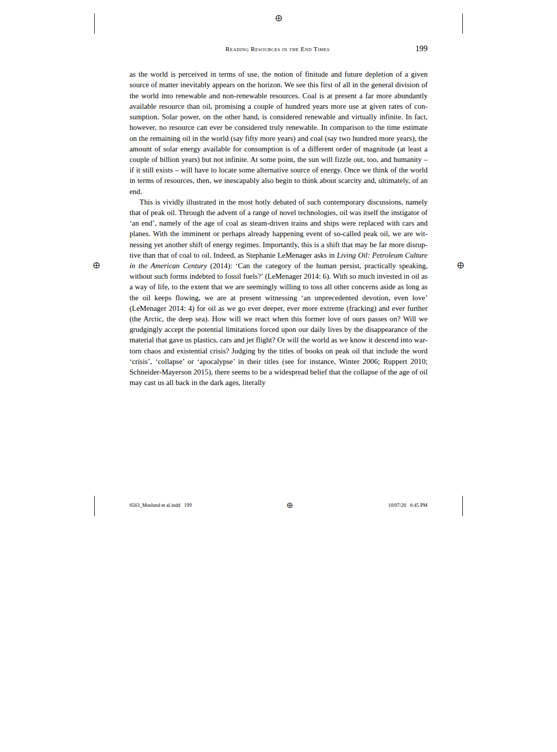⨁ ⨁ ⨁
Reading Resources in the End Times 199
as the world is perceived in terms of use, the notion of finitude and future depletion of a given source of matter inevitably appears on the horizon. We see this first of all in the general division of the world into renewable and non-renewable resources. Coal is at present a far more abundantly available resource than oil, promising a couple of hundred years more use at given rates of consumption. Solar power, on the other hand, is considered renewable and virtually infinite. In fact, however, no resource can ever be considered truly renewable. In comparison to the time estimate on the remaining oil in the world (say fifty more years) and coal (say two hundred more years), the amount of solar energy available for consumption is of a different order of magnitude (at least a couple of billion years) but not infinite. At some point, the sun will fizzle out, too, and humanity – if it still exists – will have to locate some alternative source of energy. Once we think of the world in terms of resources, then, we inescapably also begin to think about scarcity and, ultimately, of an end.
This is vividly illustrated in the most hotly debated of such contemporary discussions, namely that of peak oil. Through the advent of a range of novel technologies, oil was itself the instigator of ‘an end’, namely of the age of coal as steam-driven trains and ships were replaced with cars and planes. With the imminent or perhaps already happening event of so-called peak oil, we are witnessing yet another shift of energy regimes. Importantly, this is a shift that may be far more disruptive than that of coal to oil. Indeed, as Stephanie LeMenager asks in Living Oil: Petroleum Culture in the American Century (2014): ‘Can the category of the human persist, practically speaking, without such forms indebted to fossil fuels?’ (LeMenager 2014: 6). With so much invested in oil as a way of life, to the extent that we are seemingly willing to toss all other concerns aside as long as the oil keeps flowing, we are at present witnessing ‘an unprecedented devotion, even love’ (LeMenager 2014: 4) for oil as we go ever deeper, ever more extreme (fracking) and ever further (the Arctic, the deep sea). How will we react when this former love of ours passes on? Will we grudgingly accept the potential limitations forced upon our daily lives by the disappearance of the material that gave us plastics, cars and jet flight? Or will the world as we know it descend into war-torn chaos and existential crisis? Judging by the titles of books on peak oil that include the word ‘crisis’, ‘collapse’ or ‘apocalypse’ in their titles (see for instance, Winter 2006; Ruppert 2010; Schneider-Mayerson 2015), there seems to be a widespread belief that the collapse of the age of oil may cast us all back in the dark ages, literally
6563_Moslund et al.indd 199 ⨁ 10/07/20 6:45 PM